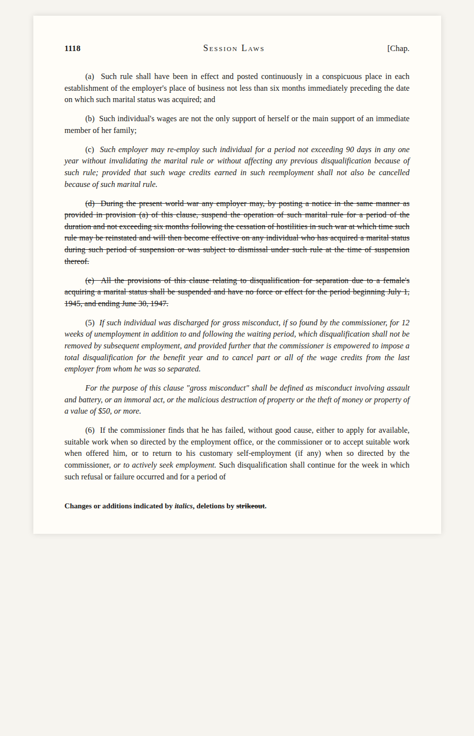1118 Session Laws [Chap.
(a) Such rule shall have been in effect and posted continuously in a conspicuous place in each establishment of the employer's place of business not less than six months immediately preceding the date on which such marital status was acquired; and
(b) Such individual's wages are not the only support of herself or the main support of an immediate member of her family;
(c) Such employer may re-employ such individual for a period not exceeding 90 days in any one year without invalidating the marital rule or without affecting any previous disqualification because of such rule; provided that such wage credits earned in such reemployment shall not also be cancelled because of such marital rule.
(d) During the present world war any employer may, by posting a notice in the same manner as provided in provision (a) of this clause, suspend the operation of such marital rule for a period of the duration and not exceeding six months following the cessation of hostilities in such war at which time such rule may be reinstated and will then become effective on any individual who has acquired a marital status during such period of suspension or was subject to dismissal under such rule at the time of suspension thereof.
(e) All the provisions of this clause relating to disqualification for separation due to a female's acquiring a marital status shall be suspended and have no force or effect for the period beginning July 1, 1945, and ending June 30, 1947.
(5) If such individual was discharged for gross misconduct, if so found by the commissioner, for 12 weeks of unemployment in addition to and following the waiting period, which disqualification shall not be removed by subsequent employment, and provided further that the commissioner is empowered to impose a total disqualification for the benefit year and to cancel part or all of the wage credits from the last employer from whom he was so separated.
For the purpose of this clause "gross misconduct" shall be defined as misconduct involving assault and battery, or an immoral act, or the malicious destruction of property or the theft of money or property of a value of $50, or more.
(6) If the commissioner finds that he has failed, without good cause, either to apply for available, suitable work when so directed by the employment office, or the commissioner or to accept suitable work when offered him, or to return to his customary self-employment (if any) when so directed by the commissioner, or to actively seek employment. Such disqualification shall continue for the week in which such refusal or failure occurred and for a period of
Changes or additions indicated by italics, deletions by strikeout.